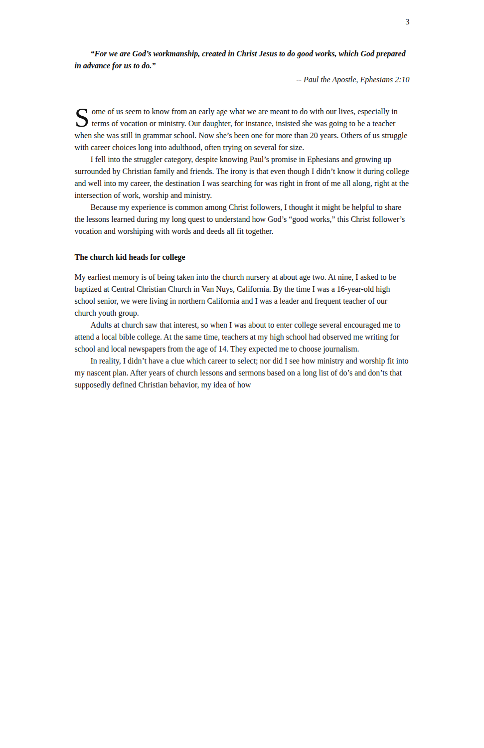3
“For we are God’s workmanship, created in Christ Jesus to do good works, which God prepared in advance for us to do.”
-- Paul the Apostle, Ephesians 2:10
Some of us seem to know from an early age what we are meant to do with our lives, especially in terms of vocation or ministry. Our daughter, for instance, insisted she was going to be a teacher when she was still in grammar school. Now she’s been one for more than 20 years. Others of us struggle with career choices long into adulthood, often trying on several for size.
I fell into the struggler category, despite knowing Paul’s promise in Ephesians and growing up surrounded by Christian family and friends. The irony is that even though I didn’t know it during college and well into my career, the destination I was searching for was right in front of me all along, right at the intersection of work, worship and ministry.
Because my experience is common among Christ followers, I thought it might be helpful to share the lessons learned during my long quest to understand how God’s “good works,” this Christ follower’s vocation and worshiping with words and deeds all fit together.
The church kid heads for college
My earliest memory is of being taken into the church nursery at about age two. At nine, I asked to be baptized at Central Christian Church in Van Nuys, California. By the time I was a 16-year-old high school senior, we were living in northern California and I was a leader and frequent teacher of our church youth group.
Adults at church saw that interest, so when I was about to enter college several encouraged me to attend a local bible college. At the same time, teachers at my high school had observed me writing for school and local newspapers from the age of 14. They expected me to choose journalism.
In reality, I didn’t have a clue which career to select; nor did I see how ministry and worship fit into my nascent plan. After years of church lessons and sermons based on a long list of do’s and don’ts that supposedly defined Christian behavior, my idea of how